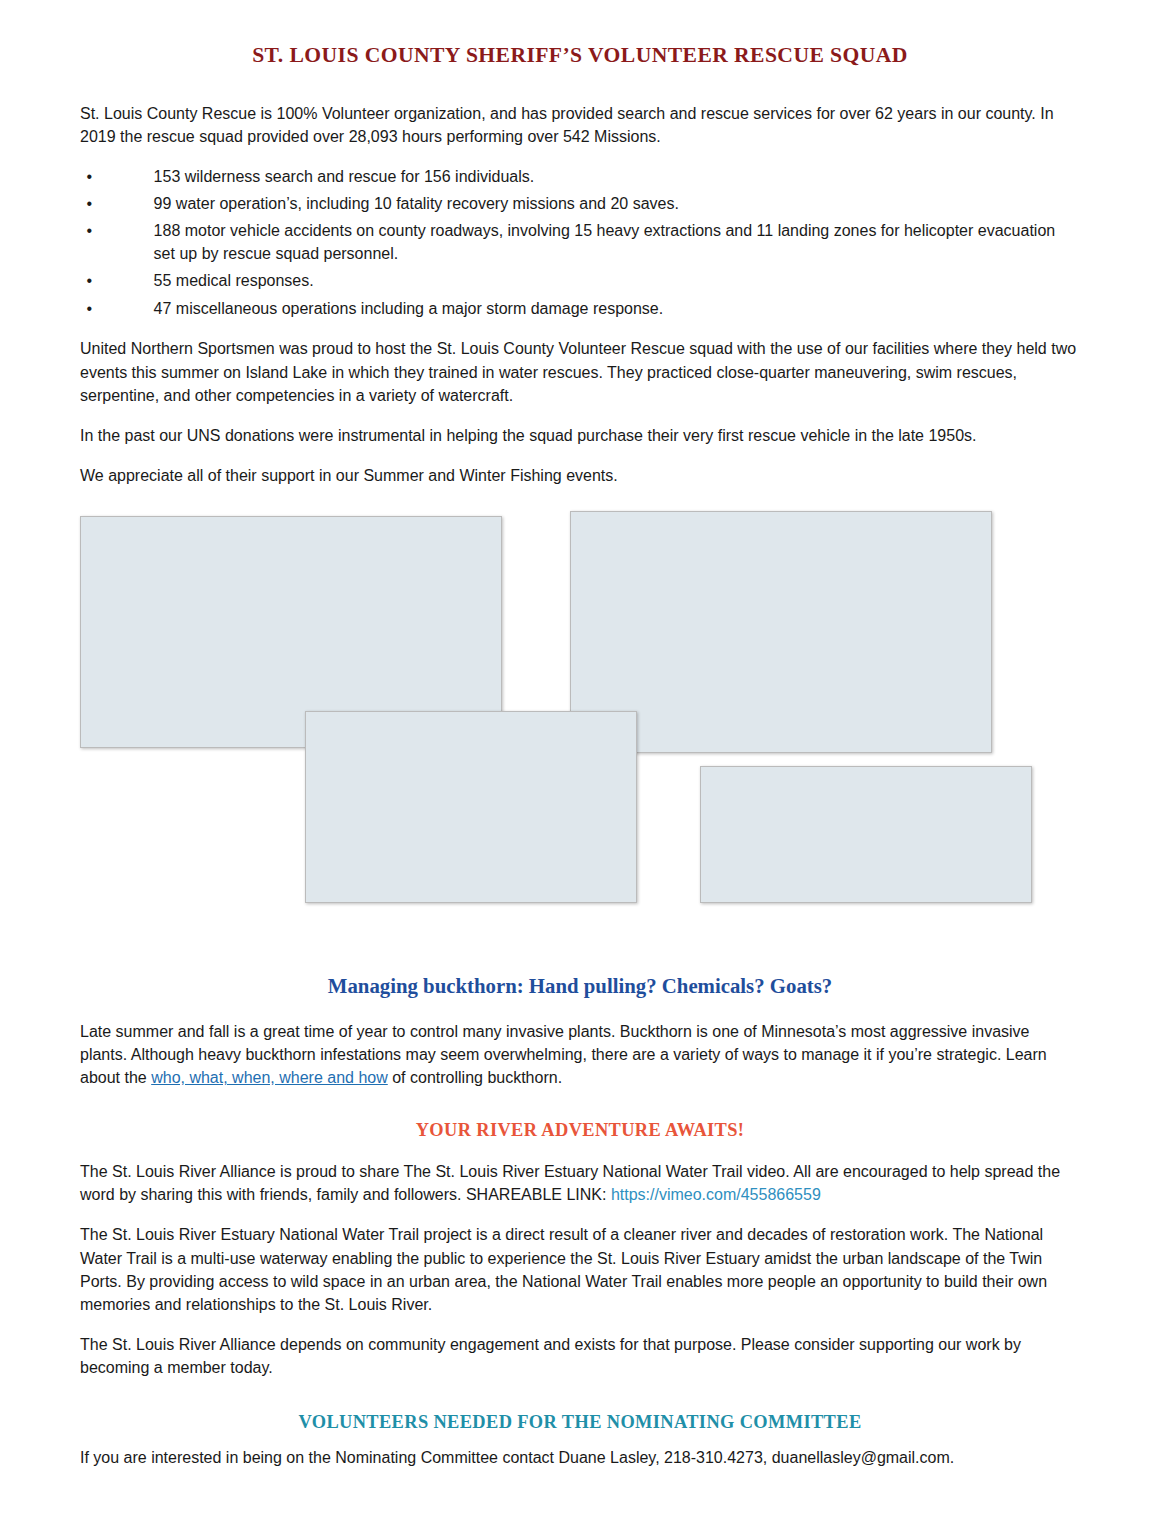ST. LOUIS COUNTY SHERIFF’S VOLUNTEER RESCUE SQUAD
St. Louis County Rescue is 100% Volunteer organization, and has provided search and rescue services for over 62 years in our county. In 2019 the rescue squad provided over 28,093 hours performing over 542 Missions.
153 wilderness search and rescue for 156 individuals.
99 water operation’s, including 10 fatality recovery missions and 20 saves.
188 motor vehicle accidents on county roadways, involving 15 heavy extractions and 11 landing zones for helicopter evacuation set up by rescue squad personnel.
55 medical responses.
47 miscellaneous operations including a major storm damage response.
United Northern Sportsmen was proud to host the St. Louis County Volunteer Rescue squad with the use of our facilities where they held two events this summer on Island Lake in which they trained in water rescues. They practiced close-quarter maneuvering, swim rescues, serpentine, and other competencies in a variety of watercraft.
In the past our UNS donations were instrumental in helping the squad purchase their very first rescue vehicle in the late 1950s.
We appreciate all of their support in our Summer and Winter Fishing events.
Managing buckthorn: Hand pulling? Chemicals? Goats?
Late summer and fall is a great time of year to control many invasive plants. Buckthorn is one of Minnesota’s most aggressive invasive plants. Although heavy buckthorn infestations may seem overwhelming, there are a variety of ways to manage it if you’re strategic. Learn about the who, what, when, where and how of controlling buckthorn.
YOUR RIVER ADVENTURE AWAITS!
The St. Louis River Alliance is proud to share The St. Louis River Estuary National Water Trail video. All are encouraged to help spread the word by sharing this with friends, family and followers. SHAREABLE LINK: https://vimeo.com/455866559
The St. Louis River Estuary National Water Trail project is a direct result of a cleaner river and decades of restoration work. The National Water Trail is a multi-use waterway enabling the public to experience the St. Louis River Estuary amidst the urban landscape of the Twin Ports. By providing access to wild space in an urban area, the National Water Trail enables more people an opportunity to build their own memories and relationships to the St. Louis River.
The St. Louis River Alliance depends on community engagement and exists for that purpose. Please consider supporting our work by becoming a member today.
VOLUNTEERS NEEDED FOR THE NOMINATING COMMITTEE
If you are interested in being on the Nominating Committee contact Duane Lasley, 218-310.4273, duanellasley@gmail.com.